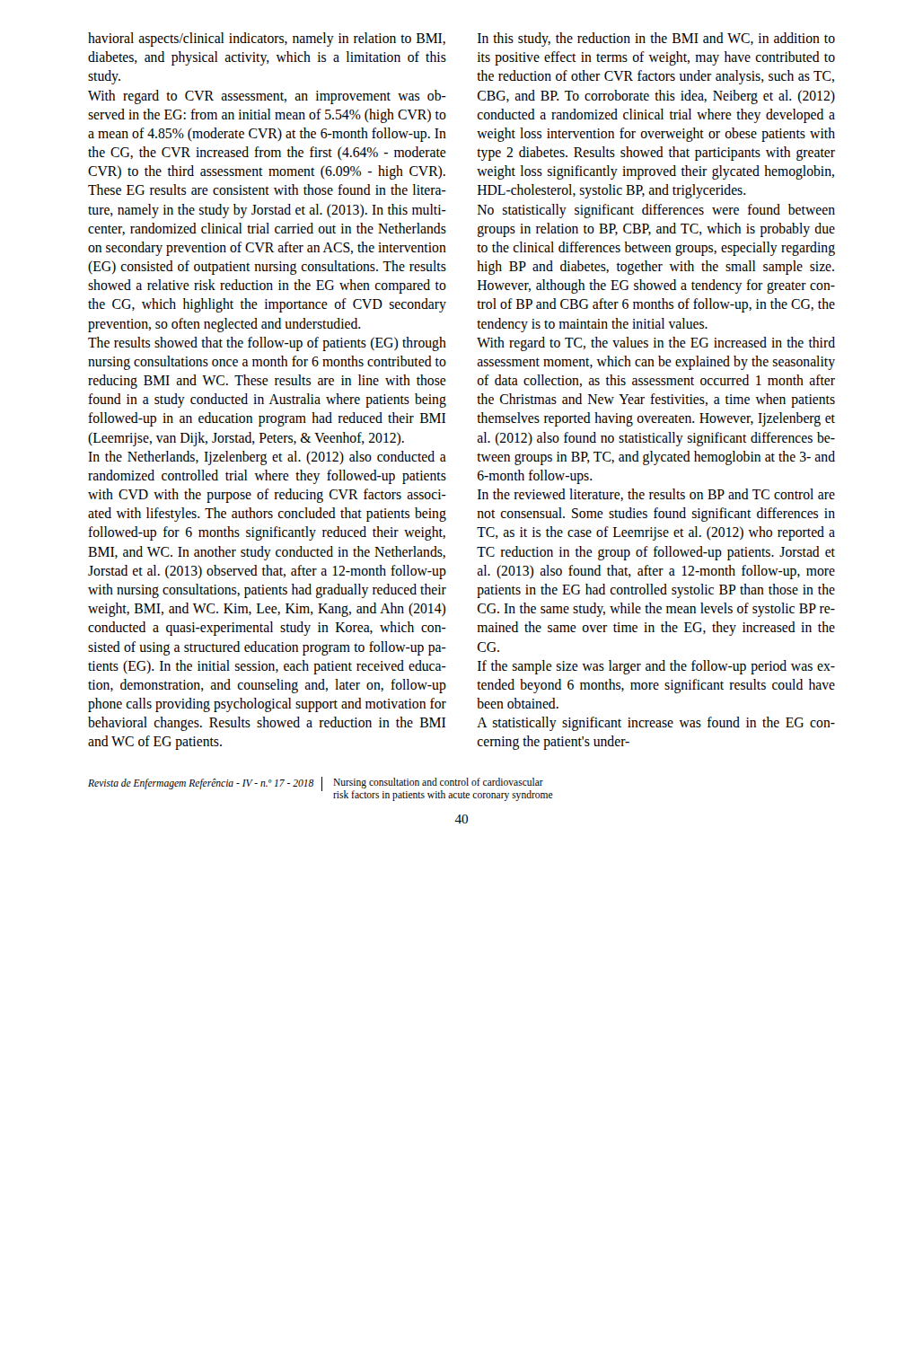havioral aspects/clinical indicators, namely in relation to BMI, diabetes, and physical activity, which is a limitation of this study.
With regard to CVR assessment, an improvement was observed in the EG: from an initial mean of 5.54% (high CVR) to a mean of 4.85% (moderate CVR) at the 6-month follow-up. In the CG, the CVR increased from the first (4.64% - moderate CVR) to the third assessment moment (6.09% - high CVR). These EG results are consistent with those found in the literature, namely in the study by Jorstad et al. (2013). In this multicenter, randomized clinical trial carried out in the Netherlands on secondary prevention of CVR after an ACS, the intervention (EG) consisted of outpatient nursing consultations. The results showed a relative risk reduction in the EG when compared to the CG, which highlight the importance of CVD secondary prevention, so often neglected and understudied.
The results showed that the follow-up of patients (EG) through nursing consultations once a month for 6 months contributed to reducing BMI and WC. These results are in line with those found in a study conducted in Australia where patients being followed-up in an education program had reduced their BMI (Leemrijse, van Dijk, Jorstad, Peters, & Veenhof, 2012).
In the Netherlands, Ijzelenberg et al. (2012) also conducted a randomized controlled trial where they followed-up patients with CVD with the purpose of reducing CVR factors associated with lifestyles. The authors concluded that patients being followed-up for 6 months significantly reduced their weight, BMI, and WC. In another study conducted in the Netherlands, Jorstad et al. (2013) observed that, after a 12-month follow-up with nursing consultations, patients had gradually reduced their weight, BMI, and WC. Kim, Lee, Kim, Kang, and Ahn (2014) conducted a quasi-experimental study in Korea, which consisted of using a structured education program to follow-up patients (EG). In the initial session, each patient received education, demonstration, and counseling and, later on, follow-up phone calls providing psychological support and motivation for behavioral changes. Results showed a reduction in the BMI and WC of EG patients.
In this study, the reduction in the BMI and WC, in addition to its positive effect in terms of weight, may have contributed to the reduction of other CVR factors under analysis, such as TC, CBG, and BP. To corroborate this idea, Neiberg et al. (2012) conducted a randomized clinical trial where they developed a weight loss intervention for overweight or obese patients with type 2 diabetes. Results showed that participants with greater weight loss significantly improved their glycated hemoglobin, HDL-cholesterol, systolic BP, and triglycerides.
No statistically significant differences were found between groups in relation to BP, CBP, and TC, which is probably due to the clinical differences between groups, especially regarding high BP and diabetes, together with the small sample size. However, although the EG showed a tendency for greater control of BP and CBG after 6 months of follow-up, in the CG, the tendency is to maintain the initial values.
With regard to TC, the values in the EG increased in the third assessment moment, which can be explained by the seasonality of data collection, as this assessment occurred 1 month after the Christmas and New Year festivities, a time when patients themselves reported having overeaten. However, Ijzelenberg et al. (2012) also found no statistically significant differences between groups in BP, TC, and glycated hemoglobin at the 3- and 6-month follow-ups.
In the reviewed literature, the results on BP and TC control are not consensual. Some studies found significant differences in TC, as it is the case of Leemrijse et al. (2012) who reported a TC reduction in the group of followed-up patients. Jorstad et al. (2013) also found that, after a 12-month follow-up, more patients in the EG had controlled systolic BP than those in the CG. In the same study, while the mean levels of systolic BP remained the same over time in the EG, they increased in the CG.
If the sample size was larger and the follow-up period was extended beyond 6 months, more significant results could have been obtained.
A statistically significant increase was found in the EG concerning the patient's under-
Revista de Enfermagem Referência - IV - n.º 17 - 2018
Nursing consultation and control of cardiovascular risk factors in patients with acute coronary syndrome
40